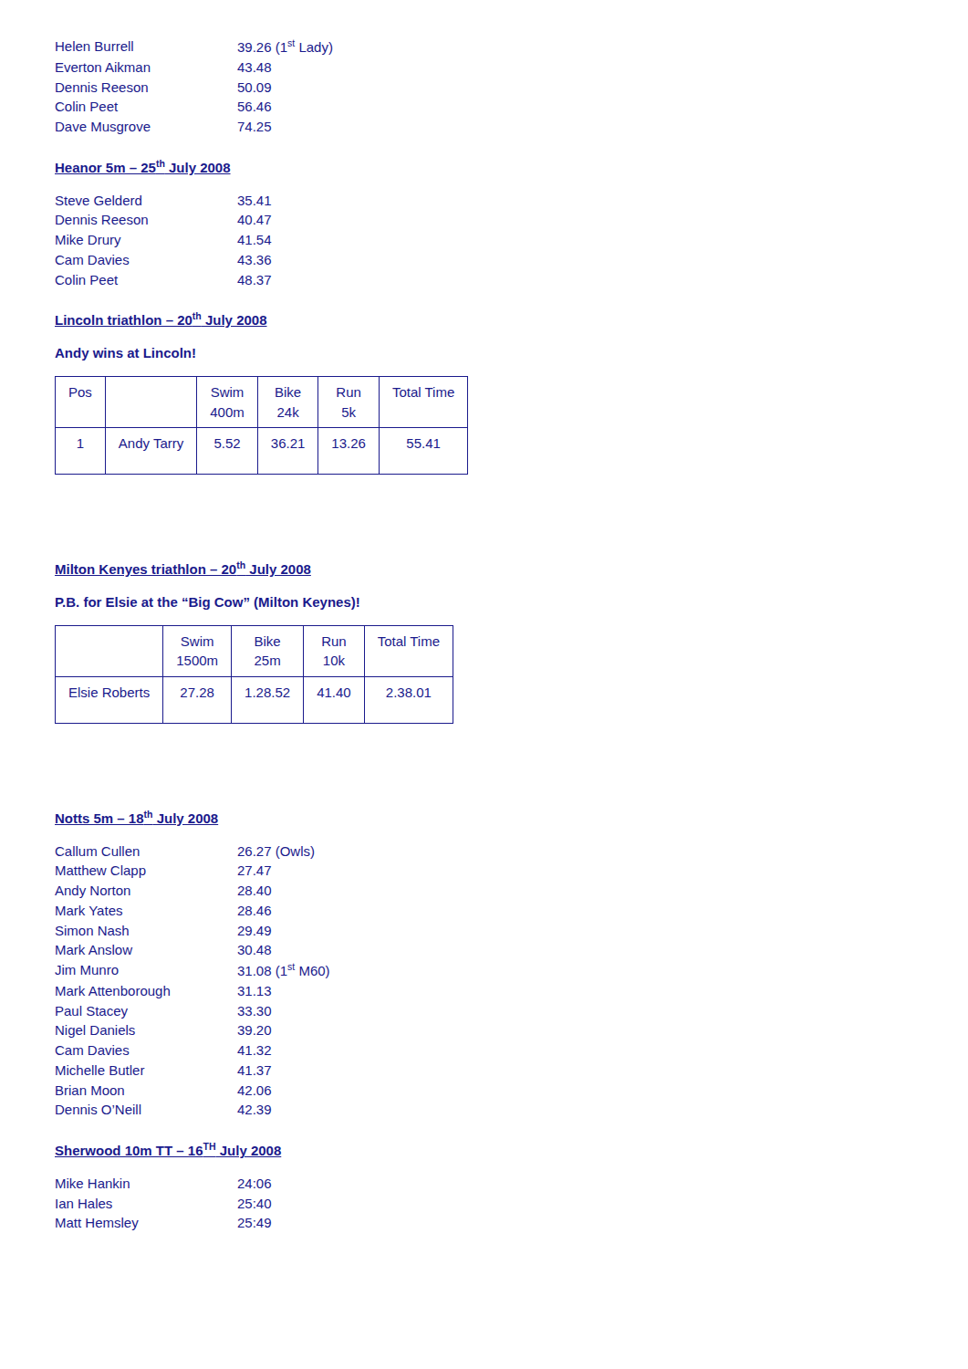Helen Burrell 39.26 (1st Lady)
Everton Aikman 43.48
Dennis Reeson 50.09
Colin Peet 56.46
Dave Musgrove 74.25
Heanor 5m – 25th July 2008
Steve Gelderd 35.41
Dennis Reeson 40.47
Mike Drury 41.54
Cam Davies 43.36
Colin Peet 48.37
Lincoln triathlon – 20th July 2008
Andy wins at Lincoln!
| Pos | | Swim 400m | Bike 24k | Run 5k | Total Time |
| --- | --- | --- | --- | --- | --- |
| 1 | Andy Tarry | 5.52 | 36.21 | 13.26 | 55.41 |
Milton Kenyes triathlon – 20th July 2008
P.B. for Elsie at the “Big Cow” (Milton Keynes)!
| | Swim 1500m | Bike 25m | Run 10k | Total Time |
| --- | --- | --- | --- | --- |
| Elsie Roberts | 27.28 | 1.28.52 | 41.40 | 2.38.01 |
Notts 5m – 18th July 2008
Callum Cullen 26.27 (Owls)
Matthew Clapp 27.47
Andy Norton 28.40
Mark Yates 28.46
Simon Nash 29.49
Mark Anslow 30.48
Jim Munro 31.08 (1st M60)
Mark Attenborough 31.13
Paul Stacey 33.30
Nigel Daniels 39.20
Cam Davies 41.32
Michelle Butler 41.37
Brian Moon 42.06
Dennis O’Neill 42.39
Sherwood 10m TT – 16TH July 2008
Mike Hankin 24:06
Ian Hales 25:40
Matt Hemsley 25:49